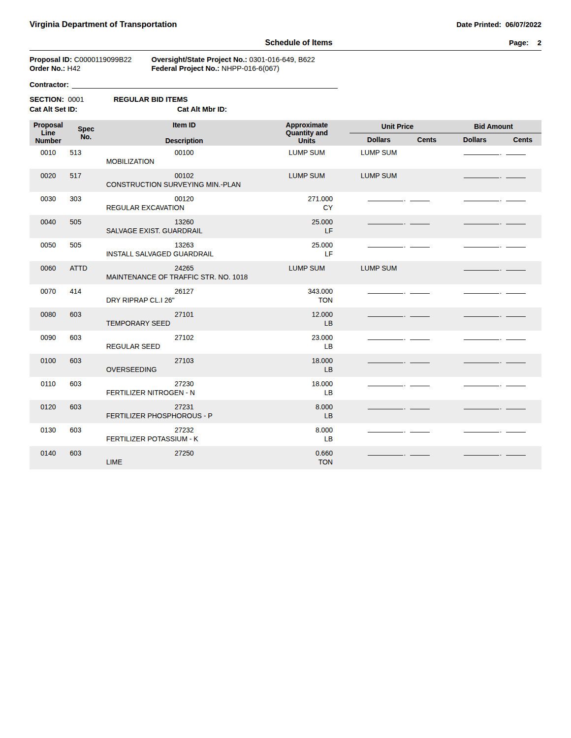Virginia Department of Transportation
Date Printed: 06/07/2022
Schedule of Items
Page:2
Proposal ID: C0000119099B22
Order No.: H42
Oversight/State Project No.: 0301-016-649, B622
Federal Project No.: NHPP-016-6(067)
Contractor:
SECTION: 0001 REGULAR BID ITEMS
Cat Alt Set ID: Cat Alt Mbr ID:
| Proposal Line Number | Spec No. | Item ID Description | Approximate Quantity and Units | Unit Price | Bid Amount |
| --- | --- | --- | --- | --- | --- |
| Dollars | Cents | Dollars | Cents |
| 0010 | 513 | 00100 MOBILIZATION | LUMP SUM | LUMP SUM | | . | |
| 0020 | 517 | 00102 CONSTRUCTION SURVEYING MIN.-PLAN | LUMP SUM | LUMP SUM | | . | |
| 0030 | 303 | 00120 REGULAR EXCAVATION | 271.000 CY | . | | . | |
| 0040 | 505 | 13260 SALVAGE EXIST. GUARDRAIL | 25.000 LF | . | | . | |
| 0050 | 505 | 13263 INSTALL SALVAGED GUARDRAIL | 25.000 LF | . | | . | |
| 0060 | ATTD | 24265 MAINTENANCE OF TRAFFIC STR. NO. 1018 | LUMP SUM | LUMP SUM | | . | |
| 0070 | 414 | 26127 DRY RIPRAP CL.I 26" | 343.000 TON | . | | . | |
| 0080 | 603 | 27101 TEMPORARY SEED | 12.000 LB | . | | . | |
| 0090 | 603 | 27102 REGULAR SEED | 23.000 LB | . | | . | |
| 0100 | 603 | 27103 OVERSEEDING | 18.000 LB | . | | . | |
| 0110 | 603 | 27230 FERTILIZER NITROGEN - N | 18.000 LB | . | | . | |
| 0120 | 603 | 27231 FERTILIZER PHOSPHOROUS - P | 8.000 LB | . | | . | |
| 0130 | 603 | 27232 FERTILIZER POTASSIUM - K | 8.000 LB | . | | . | |
| 0140 | 603 | 27250 LIME | 0.660 TON | . | | . | |